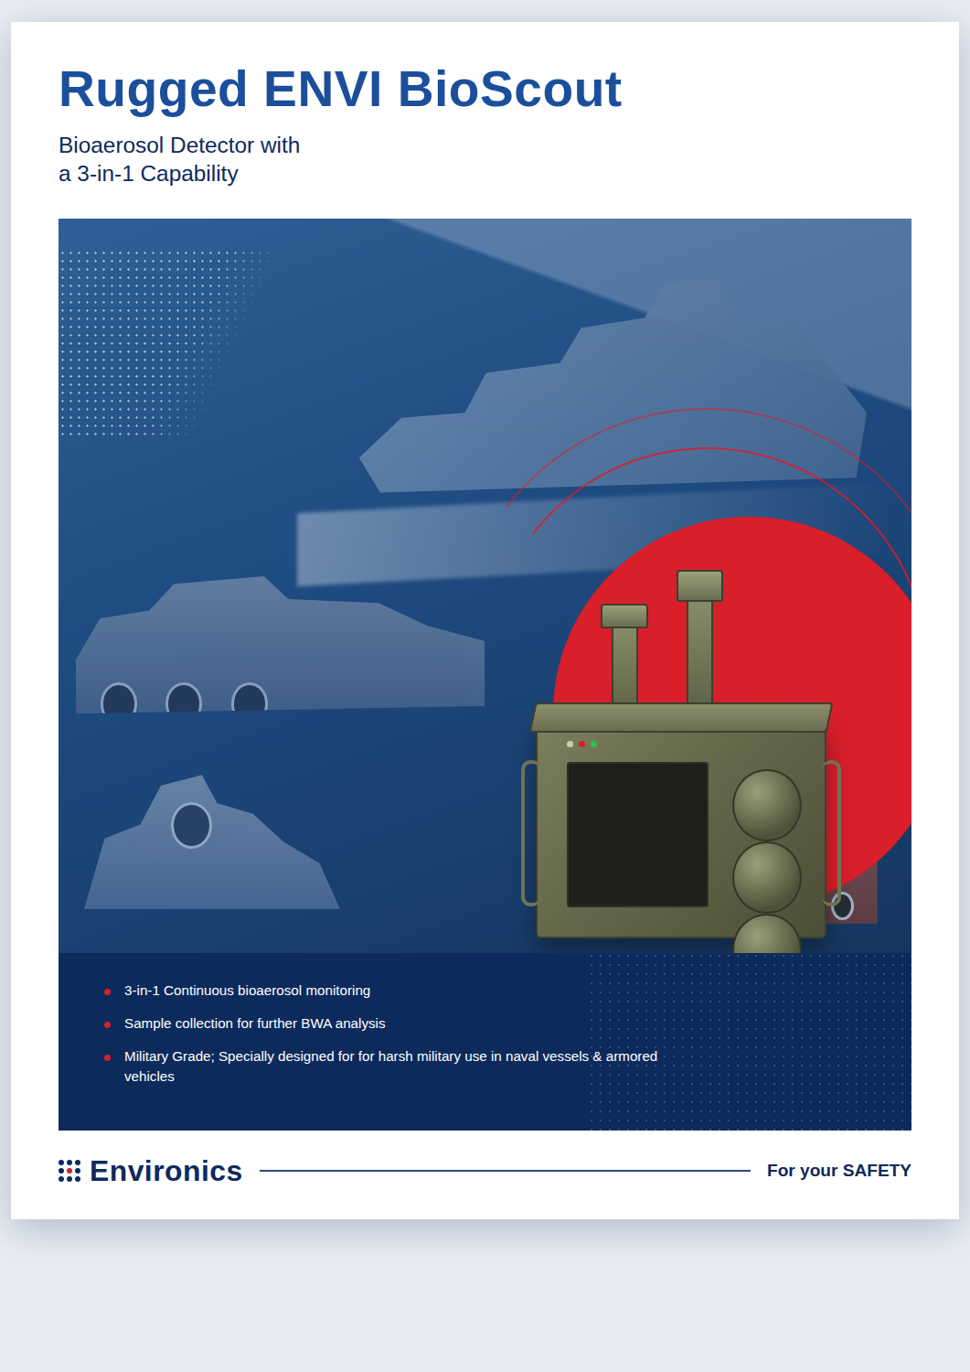Rugged ENVI BioScout
Bioaerosol Detector with
a 3-in-1 Capability
3-in-1 Continuous bioaerosol monitoring
Sample collection for further BWA analysis
Military Grade; Specially designed for for harsh military use in naval vessels & armored vehicles
Environics
For your SAFETY